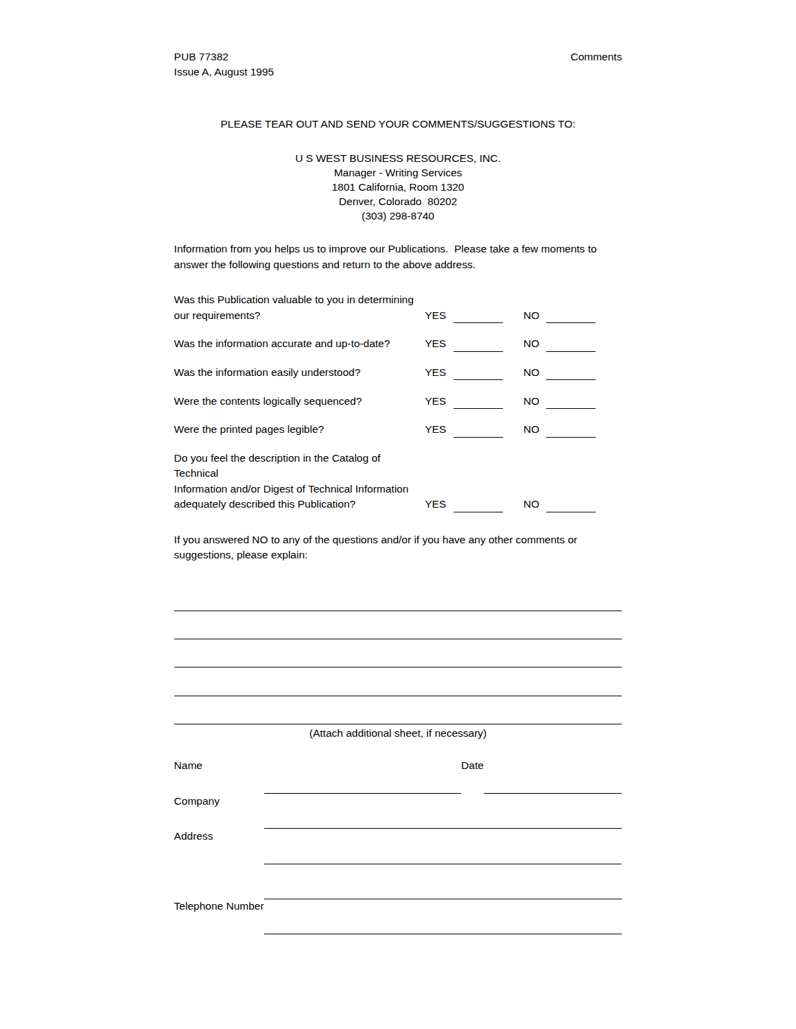PUB 77382
Issue A, August 1995
Comments
PLEASE TEAR OUT AND SEND YOUR COMMENTS/SUGGESTIONS TO:
U S WEST BUSINESS RESOURCES, INC.
Manager - Writing Services
1801 California, Room 1320
Denver, Colorado 80202
(303) 298-8740
Information from you helps us to improve our Publications. Please take a few moments to answer the following questions and return to the above address.
| Was this Publication valuable to you in determining our requirements? | YES | NO |
| Was the information accurate and up-to-date? | YES | NO |
| Was the information easily understood? | YES | NO |
| Were the contents logically sequenced? | YES | NO |
| Were the printed pages legible? | YES | NO |
| Do you feel the description in the Catalog of Technical Information and/or Digest of Technical Information adequately described this Publication? | YES | NO |
If you answered NO to any of the questions and/or if you have any other comments or suggestions, please explain:
(Attach additional sheet, if necessary)
| Name | | Date | |
| Company | |
| Address | |
| Telephone Number | |